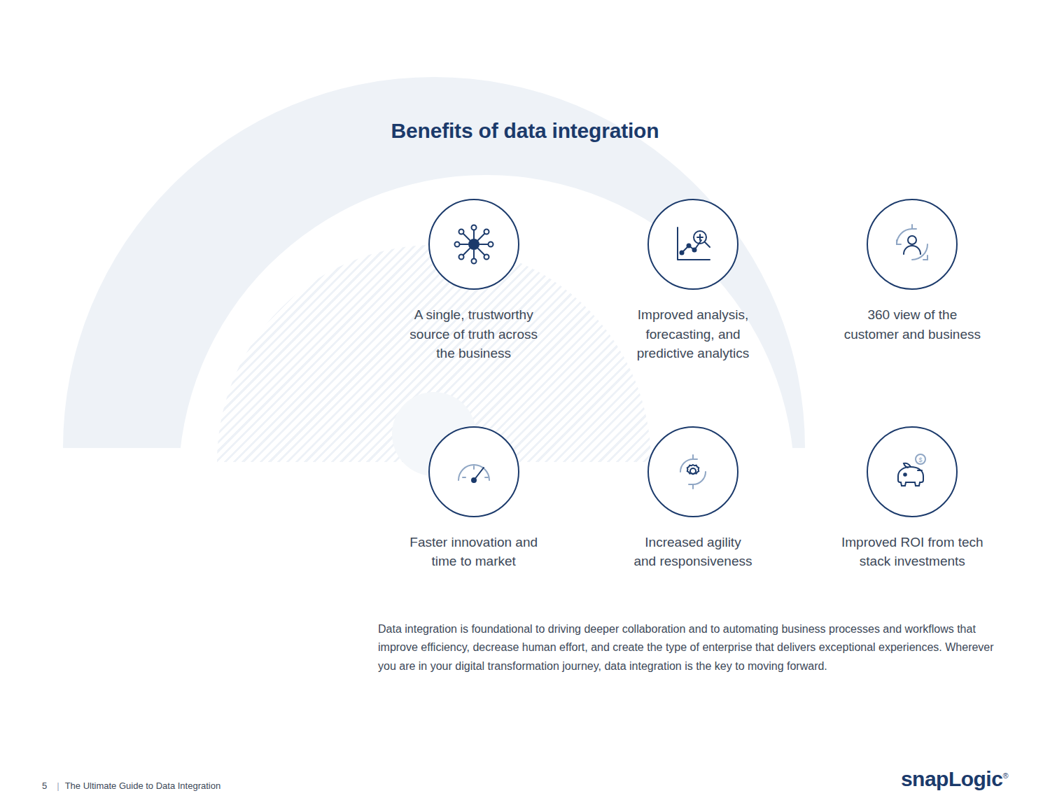Benefits of data integration
A single, trustworthy
source of truth across
the business
Improved analysis,
forecasting, and
predictive analytics
360 view of the
customer and business
Faster innovation and
time to market
Increased agility
and responsiveness
$
Improved ROI from tech
stack investments
Data integration is foundational to driving deeper collaboration and to automating business processes and workflows that improve efficiency, decrease human effort, and create the type of enterprise that delivers exceptional experiences. Wherever you are in your digital transformation journey, data integration is the key to moving forward.
5|The Ultimate Guide to Data Integration
snapLogic®